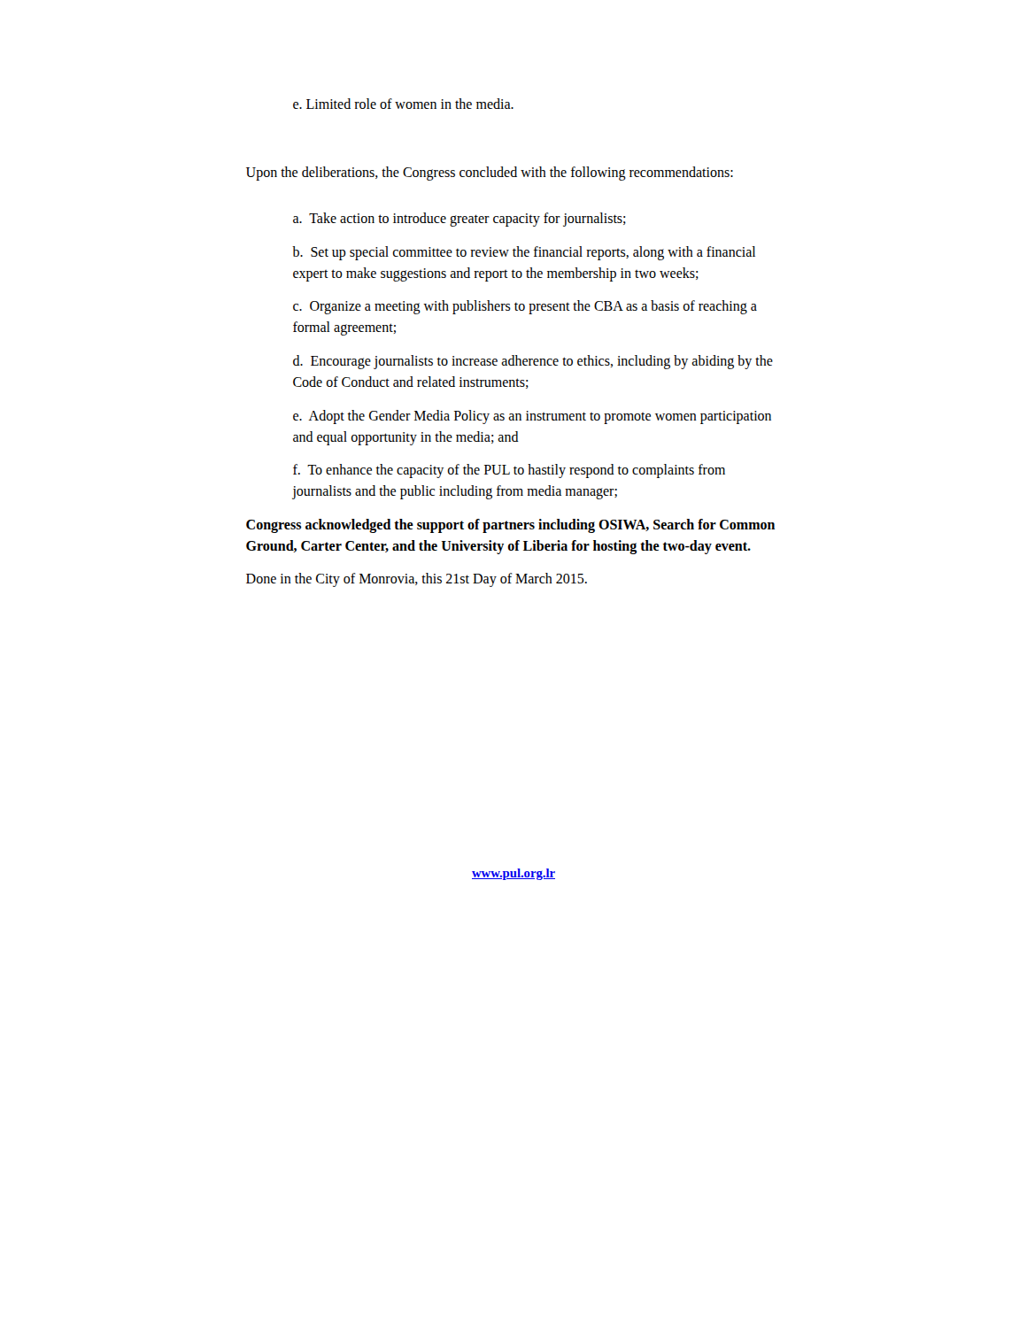e. Limited role of women in the media.
Upon the deliberations, the Congress concluded with the following recommendations:
a. Take action to introduce greater capacity for journalists;
b. Set up special committee to review the financial reports, along with a financial expert to make suggestions and report to the membership in two weeks;
c. Organize a meeting with publishers to present the CBA as a basis of reaching a formal agreement;
d. Encourage journalists to increase adherence to ethics, including by abiding by the Code of Conduct and related instruments;
e. Adopt the Gender Media Policy as an instrument to promote women participation and equal opportunity in the media; and
f. To enhance the capacity of the PUL to hastily respond to complaints from journalists and the public including from media manager;
Congress acknowledged the support of partners including OSIWA, Search for Common Ground, Carter Center, and the University of Liberia for hosting the two-day event.
Done in the City of Monrovia, this 21st Day of March 2015.
www.pul.org.lr